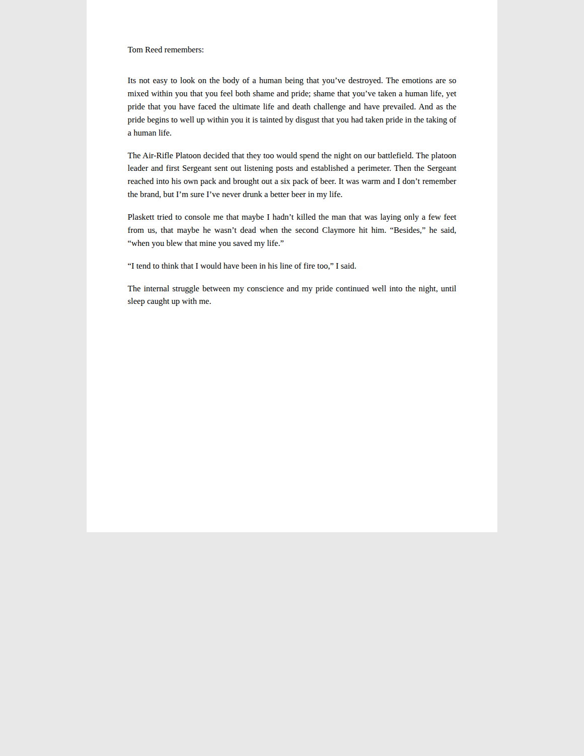Tom Reed remembers:
Its not easy to look on the body of a human being that you’ve destroyed. The emotions are so mixed within you that you feel both shame and pride; shame that you’ve taken a human life, yet pride that you have faced the ultimate life and death challenge and have prevailed. And as the pride begins to well up within you it is tainted by disgust that you had taken pride in the taking of a human life.
The Air-Rifle Platoon decided that they too would spend the night on our battlefield. The platoon leader and first Sergeant sent out listening posts and established a perimeter. Then the Sergeant reached into his own pack and brought out a six pack of beer. It was warm and I don’t remember the brand, but I’m sure I’ve never drunk a better beer in my life.
Plaskett tried to console me that maybe I hadn’t killed the man that was laying only a few feet from us, that maybe he wasn’t dead when the second Claymore hit him. “Besides,” he said, “when you blew that mine you saved my life.”
“I tend to think that I would have been in his line of fire too,” I said.
The internal struggle between my conscience and my pride continued well into the night, until sleep caught up with me.